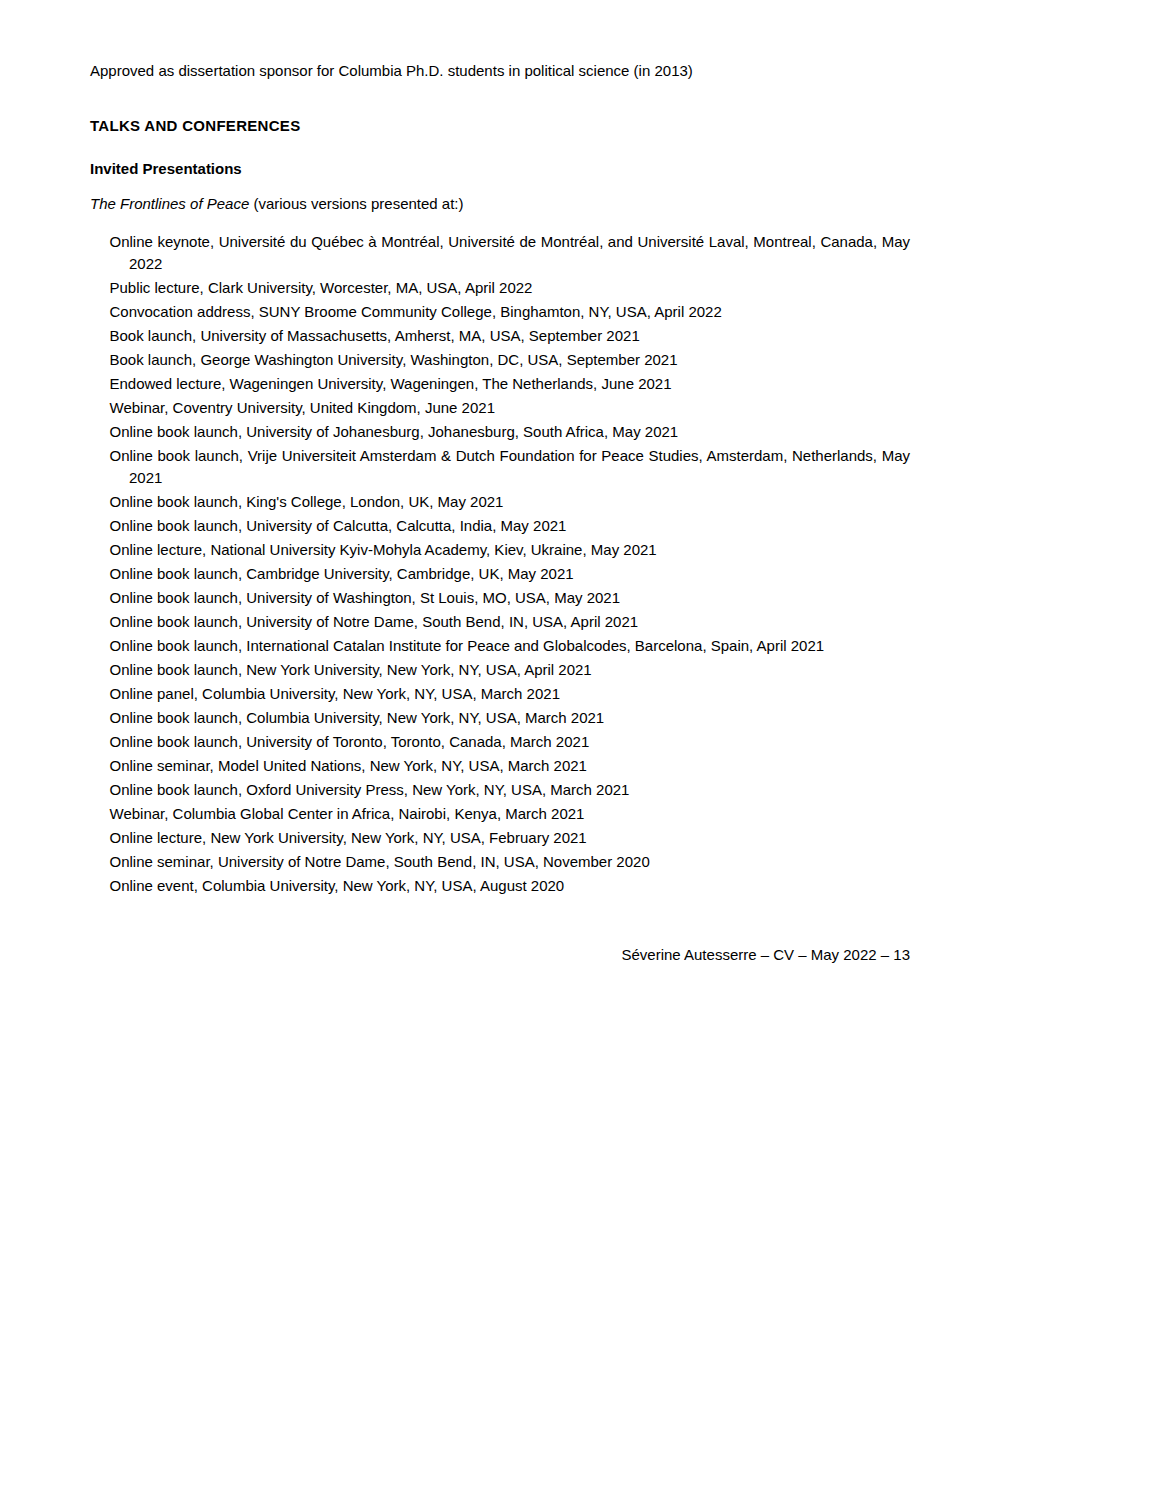Approved as dissertation sponsor for Columbia Ph.D. students in political science (in 2013)
TALKS AND CONFERENCES
Invited Presentations
The Frontlines of Peace (various versions presented at:)
Online keynote, Université du Québec à Montréal, Université de Montréal, and Université Laval, Montreal, Canada, May 2022
Public lecture, Clark University, Worcester, MA, USA, April 2022
Convocation address, SUNY Broome Community College, Binghamton, NY, USA, April 2022
Book launch, University of Massachusetts, Amherst, MA, USA, September 2021
Book launch, George Washington University, Washington, DC, USA, September 2021
Endowed lecture, Wageningen University, Wageningen, The Netherlands, June 2021
Webinar, Coventry University, United Kingdom, June 2021
Online book launch, University of Johanesburg, Johanesburg, South Africa, May 2021
Online book launch, Vrije Universiteit Amsterdam & Dutch Foundation for Peace Studies, Amsterdam, Netherlands, May 2021
Online book launch, King's College, London, UK, May 2021
Online book launch, University of Calcutta, Calcutta, India, May 2021
Online lecture, National University Kyiv-Mohyla Academy, Kiev, Ukraine, May 2021
Online book launch, Cambridge University, Cambridge, UK, May 2021
Online book launch, University of Washington, St Louis, MO, USA, May 2021
Online book launch, University of Notre Dame, South Bend, IN, USA, April 2021
Online book launch, International Catalan Institute for Peace and Globalcodes, Barcelona, Spain, April 2021
Online book launch, New York University, New York, NY, USA, April 2021
Online panel, Columbia University, New York, NY, USA, March 2021
Online book launch, Columbia University, New York, NY, USA, March 2021
Online book launch, University of Toronto, Toronto, Canada, March 2021
Online seminar, Model United Nations, New York, NY, USA, March 2021
Online book launch, Oxford University Press, New York, NY, USA, March 2021
Webinar, Columbia Global Center in Africa, Nairobi, Kenya, March 2021
Online lecture, New York University, New York, NY, USA, February 2021
Online seminar, University of Notre Dame, South Bend, IN, USA, November 2020
Online event, Columbia University, New York, NY, USA, August 2020
Séverine Autesserre – CV – May 2022 – 13